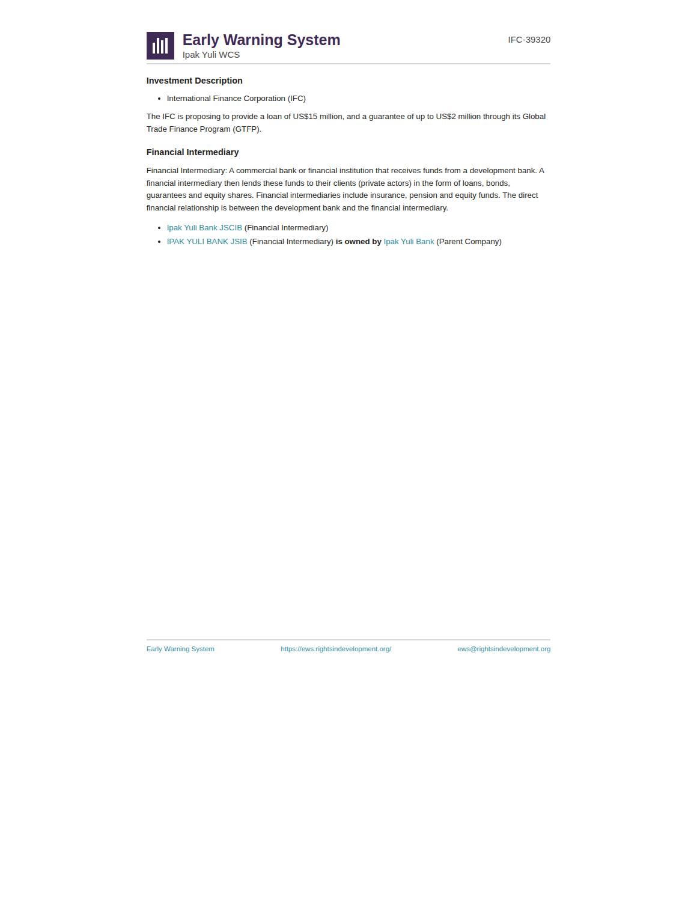Early Warning System
Ipak Yuli WCS
IFC-39320
Investment Description
International Finance Corporation (IFC)
The IFC is proposing to provide a loan of US$15 million, and a guarantee of up to US$2 million through its Global Trade Finance Program (GTFP).
Financial Intermediary
Financial Intermediary: A commercial bank or financial institution that receives funds from a development bank. A financial intermediary then lends these funds to their clients (private actors) in the form of loans, bonds, guarantees and equity shares. Financial intermediaries include insurance, pension and equity funds. The direct financial relationship is between the development bank and the financial intermediary.
Ipak Yuli Bank JSCIB (Financial Intermediary)
IPAK YULI BANK JSIB (Financial Intermediary) is owned by Ipak Yuli Bank (Parent Company)
Early Warning System
https://ews.rightsindevelopment.org/
ews@rightsindevelopment.org